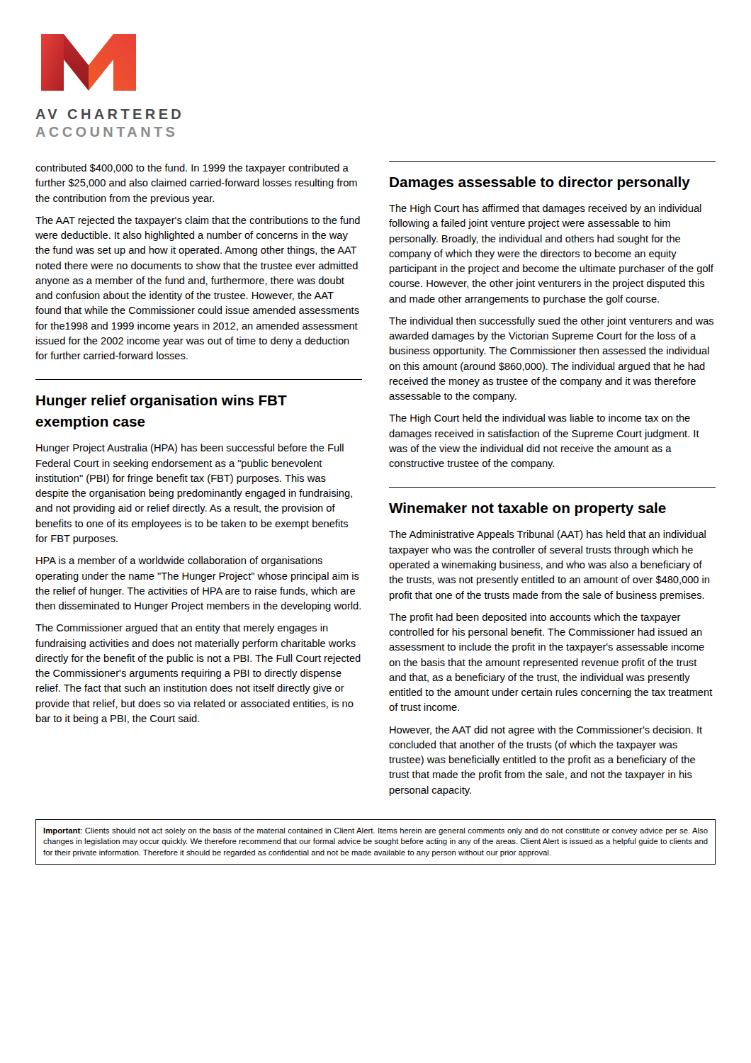AV CHARTERED
ACCOUNTANTS
contributed $400,000 to the fund. In 1999 the taxpayer contributed a further $25,000 and also claimed carried-forward losses resulting from the contribution from the previous year.
The AAT rejected the taxpayer's claim that the contributions to the fund were deductible. It also highlighted a number of concerns in the way the fund was set up and how it operated. Among other things, the AAT noted there were no documents to show that the trustee ever admitted anyone as a member of the fund and, furthermore, there was doubt and confusion about the identity of the trustee. However, the AAT found that while the Commissioner could issue amended assessments for the1998 and 1999 income years in 2012, an amended assessment issued for the 2002 income year was out of time to deny a deduction for further carried-forward losses.
Hunger relief organisation wins FBT exemption case
Hunger Project Australia (HPA) has been successful before the Full Federal Court in seeking endorsement as a "public benevolent institution" (PBI) for fringe benefit tax (FBT) purposes. This was despite the organisation being predominantly engaged in fundraising, and not providing aid or relief directly. As a result, the provision of benefits to one of its employees is to be taken to be exempt benefits for FBT purposes.
HPA is a member of a worldwide collaboration of organisations operating under the name "The Hunger Project" whose principal aim is the relief of hunger. The activities of HPA are to raise funds, which are then disseminated to Hunger Project members in the developing world.
The Commissioner argued that an entity that merely engages in fundraising activities and does not materially perform charitable works directly for the benefit of the public is not a PBI. The Full Court rejected the Commissioner's arguments requiring a PBI to directly dispense relief. The fact that such an institution does not itself directly give or provide that relief, but does so via related or associated entities, is no bar to it being a PBI, the Court said.
Damages assessable to director personally
The High Court has affirmed that damages received by an individual following a failed joint venture project were assessable to him personally. Broadly, the individual and others had sought for the company of which they were the directors to become an equity participant in the project and become the ultimate purchaser of the golf course. However, the other joint venturers in the project disputed this and made other arrangements to purchase the golf course.
The individual then successfully sued the other joint venturers and was awarded damages by the Victorian Supreme Court for the loss of a business opportunity. The Commissioner then assessed the individual on this amount (around $860,000). The individual argued that he had received the money as trustee of the company and it was therefore assessable to the company.
The High Court held the individual was liable to income tax on the damages received in satisfaction of the Supreme Court judgment. It was of the view the individual did not receive the amount as a constructive trustee of the company.
Winemaker not taxable on property sale
The Administrative Appeals Tribunal (AAT) has held that an individual taxpayer who was the controller of several trusts through which he operated a winemaking business, and who was also a beneficiary of the trusts, was not presently entitled to an amount of over $480,000 in profit that one of the trusts made from the sale of business premises.
The profit had been deposited into accounts which the taxpayer controlled for his personal benefit. The Commissioner had issued an assessment to include the profit in the taxpayer's assessable income on the basis that the amount represented revenue profit of the trust and that, as a beneficiary of the trust, the individual was presently entitled to the amount under certain rules concerning the tax treatment of trust income.
However, the AAT did not agree with the Commissioner's decision. It concluded that another of the trusts (of which the taxpayer was trustee) was beneficially entitled to the profit as a beneficiary of the trust that made the profit from the sale, and not the taxpayer in his personal capacity.
Important: Clients should not act solely on the basis of the material contained in Client Alert. Items herein are general comments only and do not constitute or convey advice per se. Also changes in legislation may occur quickly. We therefore recommend that our formal advice be sought before acting in any of the areas. Client Alert is issued as a helpful guide to clients and for their private information. Therefore it should be regarded as confidential and not be made available to any person without our prior approval.